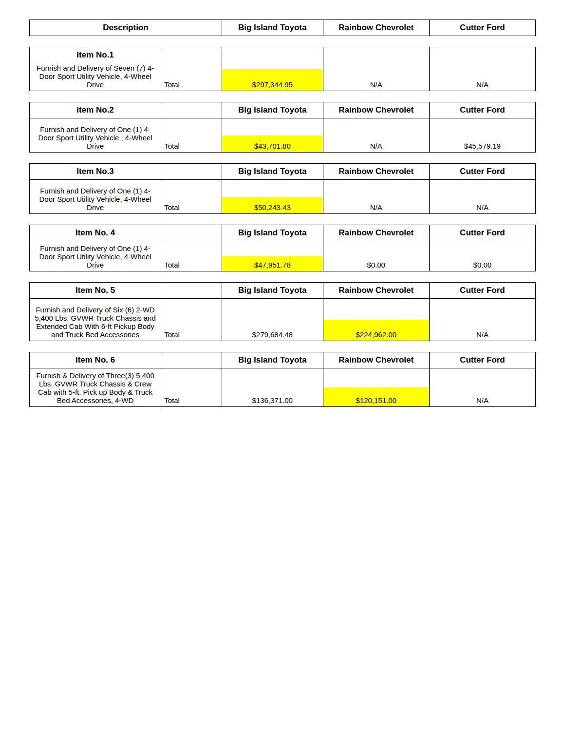| Description | Big Island Toyota | Rainbow Chevrolet | Cutter Ford |
| Item No.1 Furnish and Delivery of Seven (7) 4-Door Sport Utility Vehicle, 4-Wheel Drive | | | | |
| Total | $297,344.95 | N/A | N/A |
| Item No.2 | | Big Island Toyota | Rainbow Chevrolet | Cutter Ford |
| Furnish and Delivery of One (1) 4-Door Sport Utility Vehicle , 4-Wheel Drive | | | | |
| Total | $43,701.80 | N/A | $45,579.19 |
| Item No.3 | | Big Island Toyota | Rainbow Chevrolet | Cutter Ford |
| Furnish and Delivery of One (1) 4-Door Sport Utility Vehicle, 4-Wheel Drive | | | | |
| Total | $50,243.43 | N/A | N/A |
| Item No. 4 | | Big Island Toyota | Rainbow Chevrolet | Cutter Ford |
| Furnish and Delivery of One (1) 4-Door Sport Utility Vehicle, 4-Wheel Drive | | | | |
| Total | $47,951.78 | $0.00 | $0.00 |
| Item No. 5 | | Big Island Toyota | Rainbow Chevrolet | Cutter Ford |
| Furnish and Delivery of Six (6) 2-WD 5,400 Lbs. GVWR Truck Chassis and Extended Cab With 6-ft Pickup Body and Truck Bed Accessories | | | | |
| Total | $279,684.48 | $224,962.00 | N/A |
| Item No. 6 | | Big Island Toyota | Rainbow Chevrolet | Cutter Ford |
| Furnish & Delivery of Three(3) 5,400 Lbs. GVWR Truck Chassis & Crew Cab with 5-ft. Pick up Body & Truck Bed Accessories, 4-WD | | | | |
| Total | $136,371.00 | $120,151.00 | N/A |